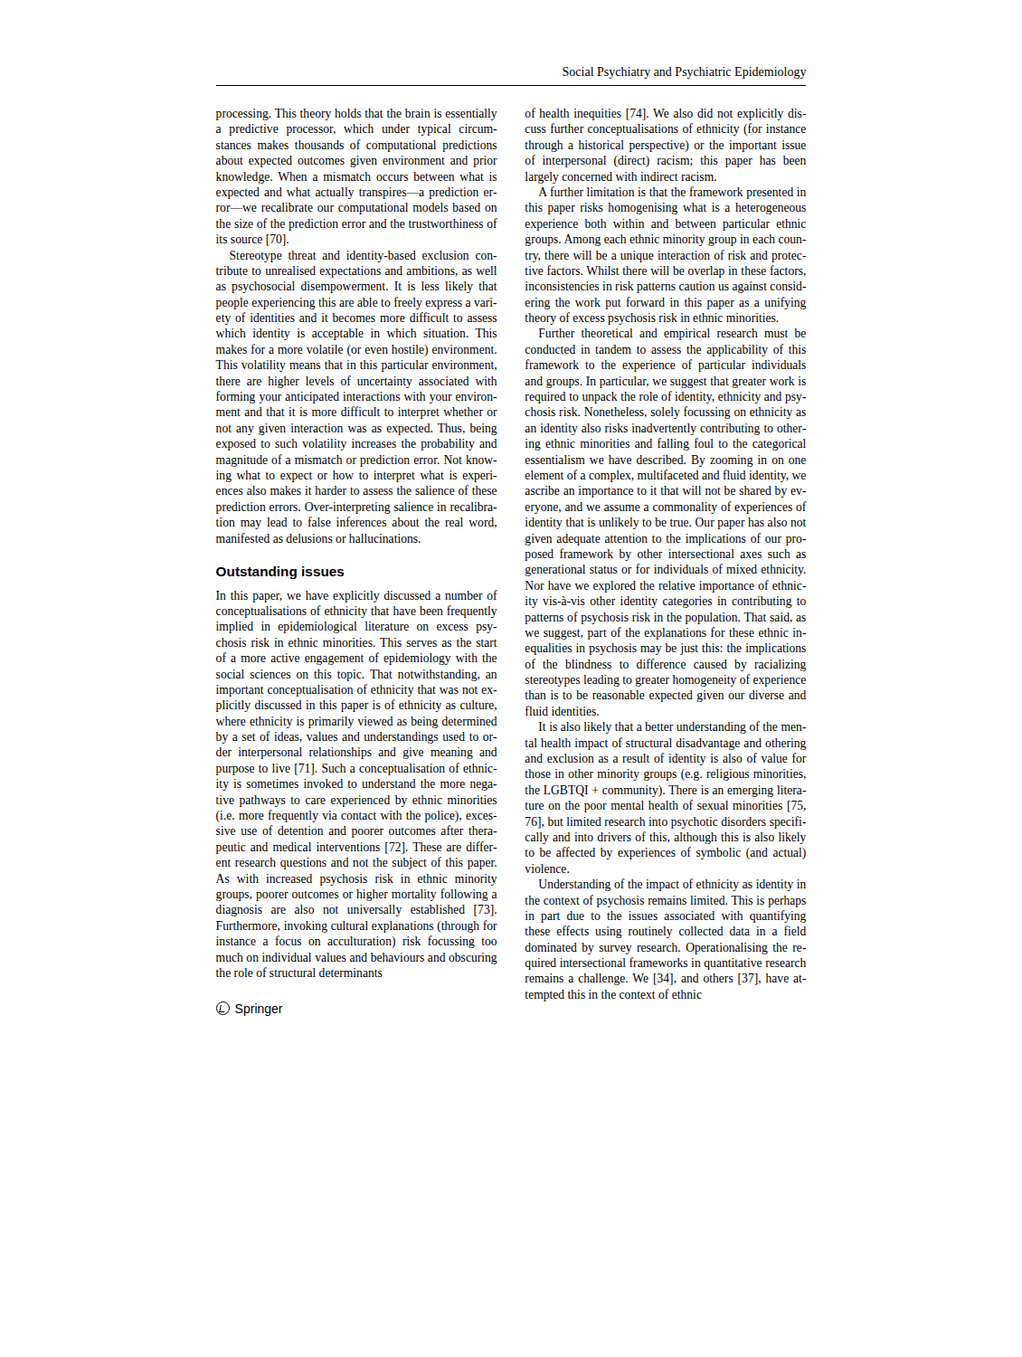Social Psychiatry and Psychiatric Epidemiology
processing. This theory holds that the brain is essentially a predictive processor, which under typical circumstances makes thousands of computational predictions about expected outcomes given environment and prior knowledge. When a mismatch occurs between what is expected and what actually transpires—a prediction error—we recalibrate our computational models based on the size of the prediction error and the trustworthiness of its source [70].
Stereotype threat and identity-based exclusion contribute to unrealised expectations and ambitions, as well as psychosocial disempowerment. It is less likely that people experiencing this are able to freely express a variety of identities and it becomes more difficult to assess which identity is acceptable in which situation. This makes for a more volatile (or even hostile) environment. This volatility means that in this particular environment, there are higher levels of uncertainty associated with forming your anticipated interactions with your environment and that it is more difficult to interpret whether or not any given interaction was as expected. Thus, being exposed to such volatility increases the probability and magnitude of a mismatch or prediction error. Not knowing what to expect or how to interpret what is experiences also makes it harder to assess the salience of these prediction errors. Over-interpreting salience in recalibration may lead to false inferences about the real word, manifested as delusions or hallucinations.
Outstanding issues
In this paper, we have explicitly discussed a number of conceptualisations of ethnicity that have been frequently implied in epidemiological literature on excess psychosis risk in ethnic minorities. This serves as the start of a more active engagement of epidemiology with the social sciences on this topic. That notwithstanding, an important conceptualisation of ethnicity that was not explicitly discussed in this paper is of ethnicity as culture, where ethnicity is primarily viewed as being determined by a set of ideas, values and understandings used to order interpersonal relationships and give meaning and purpose to live [71]. Such a conceptualisation of ethnicity is sometimes invoked to understand the more negative pathways to care experienced by ethnic minorities (i.e. more frequently via contact with the police), excessive use of detention and poorer outcomes after therapeutic and medical interventions [72]. These are different research questions and not the subject of this paper. As with increased psychosis risk in ethnic minority groups, poorer outcomes or higher mortality following a diagnosis are also not universally established [73]. Furthermore, invoking cultural explanations (through for instance a focus on acculturation) risk focussing too much on individual values and behaviours and obscuring the role of structural determinants
of health inequities [74]. We also did not explicitly discuss further conceptualisations of ethnicity (for instance through a historical perspective) or the important issue of interpersonal (direct) racism; this paper has been largely concerned with indirect racism.
A further limitation is that the framework presented in this paper risks homogenising what is a heterogeneous experience both within and between particular ethnic groups. Among each ethnic minority group in each country, there will be a unique interaction of risk and protective factors. Whilst there will be overlap in these factors, inconsistencies in risk patterns caution us against considering the work put forward in this paper as a unifying theory of excess psychosis risk in ethnic minorities.
Further theoretical and empirical research must be conducted in tandem to assess the applicability of this framework to the experience of particular individuals and groups. In particular, we suggest that greater work is required to unpack the role of identity, ethnicity and psychosis risk. Nonetheless, solely focussing on ethnicity as an identity also risks inadvertently contributing to othering ethnic minorities and falling foul to the categorical essentialism we have described. By zooming in on one element of a complex, multifaceted and fluid identity, we ascribe an importance to it that will not be shared by everyone, and we assume a commonality of experiences of identity that is unlikely to be true. Our paper has also not given adequate attention to the implications of our proposed framework by other intersectional axes such as generational status or for individuals of mixed ethnicity. Nor have we explored the relative importance of ethnicity vis-à-vis other identity categories in contributing to patterns of psychosis risk in the population. That said, as we suggest, part of the explanations for these ethnic inequalities in psychosis may be just this: the implications of the blindness to difference caused by racializing stereotypes leading to greater homogeneity of experience than is to be reasonable expected given our diverse and fluid identities.
It is also likely that a better understanding of the mental health impact of structural disadvantage and othering and exclusion as a result of identity is also of value for those in other minority groups (e.g. religious minorities, the LGBTQI + community). There is an emerging literature on the poor mental health of sexual minorities [75, 76], but limited research into psychotic disorders specifically and into drivers of this, although this is also likely to be affected by experiences of symbolic (and actual) violence.
Understanding of the impact of ethnicity as identity in the context of psychosis remains limited. This is perhaps in part due to the issues associated with quantifying these effects using routinely collected data in a field dominated by survey research. Operationalising the required intersectional frameworks in quantitative research remains a challenge. We [34], and others [37], have attempted this in the context of ethnic
Springer